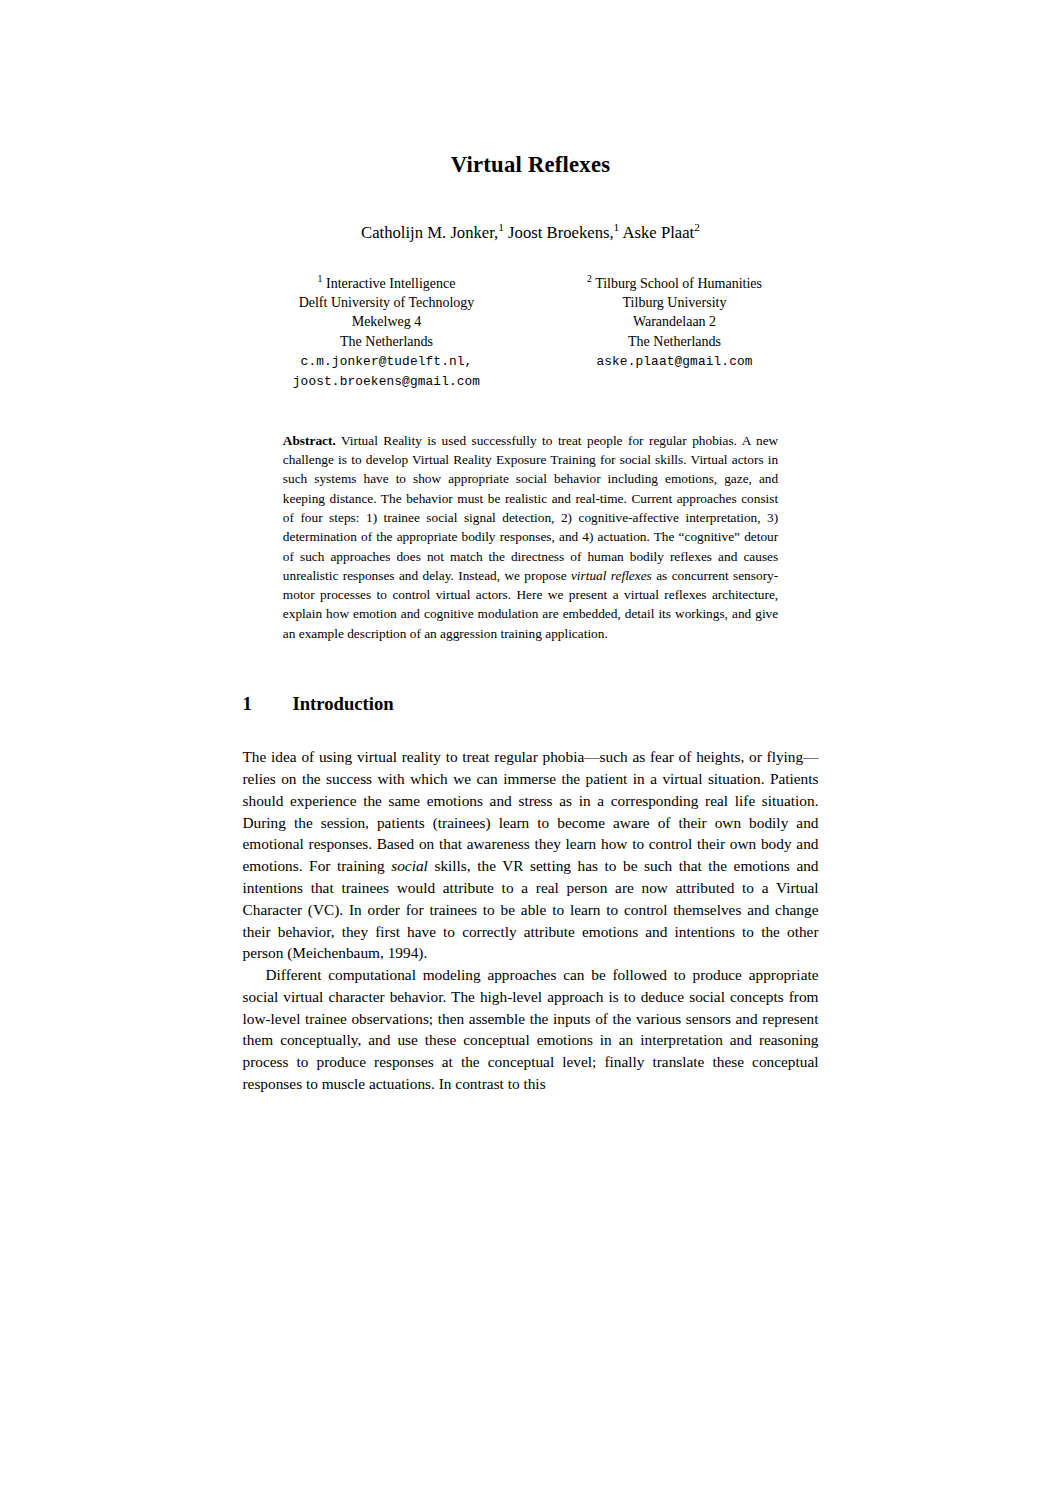Virtual Reflexes
Catholijn M. Jonker,1 Joost Broekens,1 Aske Plaat2
| 1 Interactive Intelligence Delft University of Technology Mekelweg 4 The Netherlands c.m.jonker@tudelft.nl, joost.broekens@gmail.com | 2 Tilburg School of Humanities Tilburg University Warandelaan 2 The Netherlands aske.plaat@gmail.com |
Abstract. Virtual Reality is used successfully to treat people for regular phobias. A new challenge is to develop Virtual Reality Exposure Training for social skills. Virtual actors in such systems have to show appropriate social behavior including emotions, gaze, and keeping distance. The behavior must be realistic and real-time. Current approaches consist of four steps: 1) trainee social signal detection, 2) cognitive-affective interpretation, 3) determination of the appropriate bodily responses, and 4) actuation. The “cognitive” detour of such approaches does not match the directness of human bodily reflexes and causes unrealistic responses and delay. Instead, we propose virtual reflexes as concurrent sensory-motor processes to control virtual actors. Here we present a virtual reflexes architecture, explain how emotion and cognitive modulation are embedded, detail its workings, and give an example description of an aggression training application.
1 Introduction
The idea of using virtual reality to treat regular phobia—such as fear of heights, or flying—relies on the success with which we can immerse the patient in a virtual situation. Patients should experience the same emotions and stress as in a corresponding real life situation. During the session, patients (trainees) learn to become aware of their own bodily and emotional responses. Based on that awareness they learn how to control their own body and emotions. For training social skills, the VR setting has to be such that the emotions and intentions that trainees would attribute to a real person are now attributed to a Virtual Character (VC). In order for trainees to be able to learn to control themselves and change their behavior, they first have to correctly attribute emotions and intentions to the other person (Meichenbaum, 1994).
Different computational modeling approaches can be followed to produce appropriate social virtual character behavior. The high-level approach is to deduce social concepts from low-level trainee observations; then assemble the inputs of the various sensors and represent them conceptually, and use these conceptual emotions in an interpretation and reasoning process to produce responses at the conceptual level; finally translate these conceptual responses to muscle actuations. In contrast to this